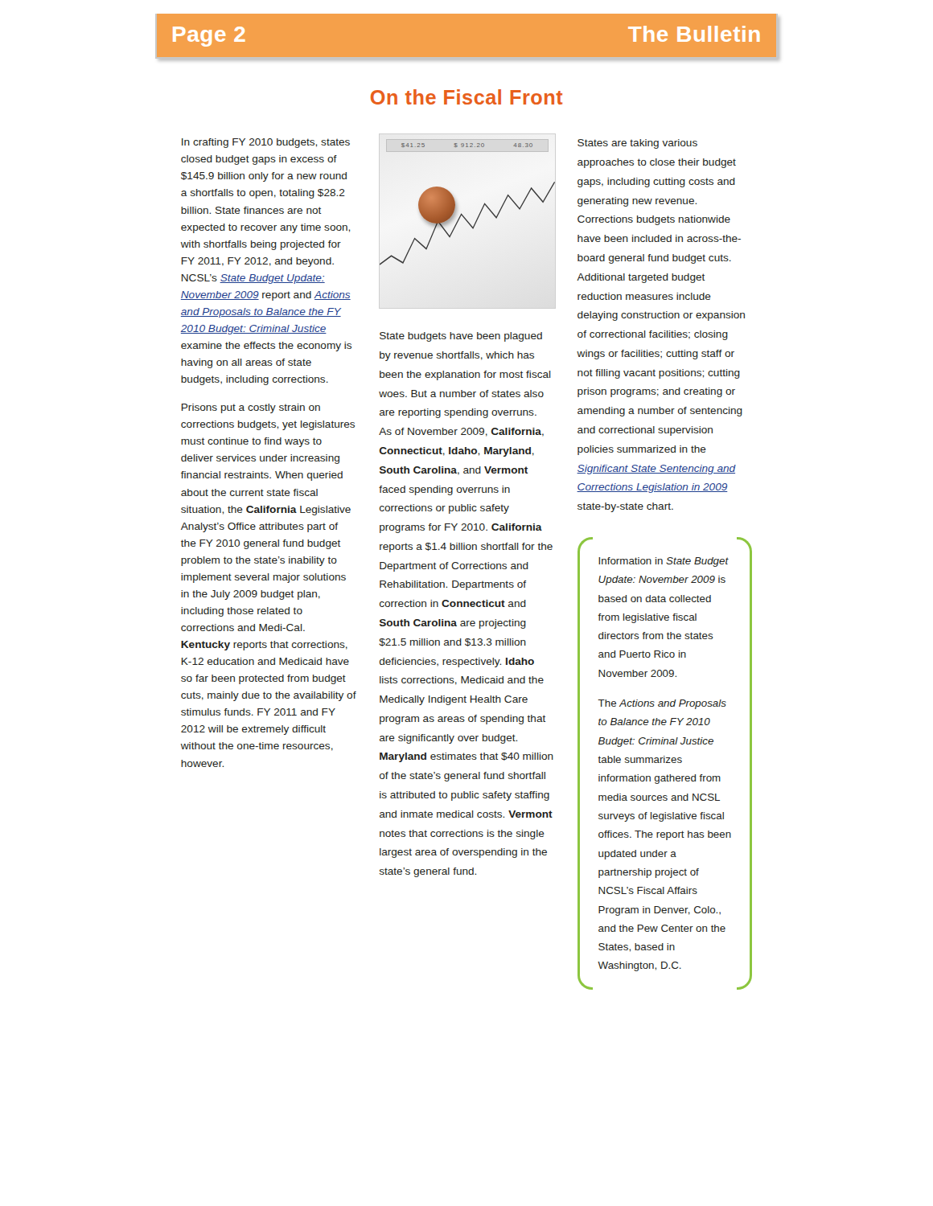Page 2
The Bulletin
On the Fiscal Front
In crafting FY 2010 budgets, states closed budget gaps in excess of $145.9 billion only for a new round a shortfalls to open, totaling $28.2 billion. State finances are not expected to recover any time soon, with shortfalls being projected for FY 2011, FY 2012, and beyond. NCSL’s State Budget Update: November 2009 report and Actions and Proposals to Balance the FY 2010 Budget: Criminal Justice examine the effects the economy is having on all areas of state budgets, including corrections.
Prisons put a costly strain on corrections budgets, yet legislatures must continue to find ways to deliver services under increasing financial restraints. When queried about the current state fiscal situation, the California Legislative Analyst’s Office attributes part of the FY 2010 general fund budget problem to the state’s inability to implement several major solutions in the July 2009 budget plan, including those related to corrections and Medi-Cal. Kentucky reports that corrections, K-12 education and Medicaid have so far been protected from budget cuts, mainly due to the availability of stimulus funds. FY 2011 and FY 2012 will be extremely difficult without the one-time resources, however.
$41.25$ 912.2048.30
State budgets have been plagued by revenue shortfalls, which has been the explanation for most fiscal woes. But a number of states also are reporting spending overruns. As of November 2009, California, Connecticut, Idaho, Maryland, South Carolina, and Vermont faced spending overruns in corrections or public safety programs for FY 2010. California reports a $1.4 billion shortfall for the Department of Corrections and Rehabilitation. Departments of correction in Connecticut and South Carolina are projecting $21.5 million and $13.3 million deficiencies, respectively. Idaho lists corrections, Medicaid and the Medically Indigent Health Care program as areas of spending that are significantly over budget. Maryland estimates that $40 million of the state’s general fund shortfall is attributed to public safety staffing and inmate medical costs. Vermont notes that corrections is the single largest area of overspending in the state’s general fund.
States are taking various approaches to close their budget gaps, including cutting costs and generating new revenue. Corrections budgets nationwide have been included in across-the-board general fund budget cuts. Additional targeted budget reduction measures include delaying construction or expansion of correctional facilities; closing wings or facilities; cutting staff or not filling vacant positions; cutting prison programs; and creating or amending a number of sentencing and correctional supervision policies summarized in the Significant State Sentencing and Corrections Legislation in 2009 state-by-state chart.
Information in State Budget Update: November 2009 is based on data collected from legislative fiscal directors from the states and Puerto Rico in November 2009.
The Actions and Proposals to Balance the FY 2010 Budget: Criminal Justice table summarizes information gathered from media sources and NCSL surveys of legislative fiscal offices. The report has been updated under a partnership project of NCSL’s Fiscal Affairs Program in Denver, Colo., and the Pew Center on the States, based in Washington, D.C.